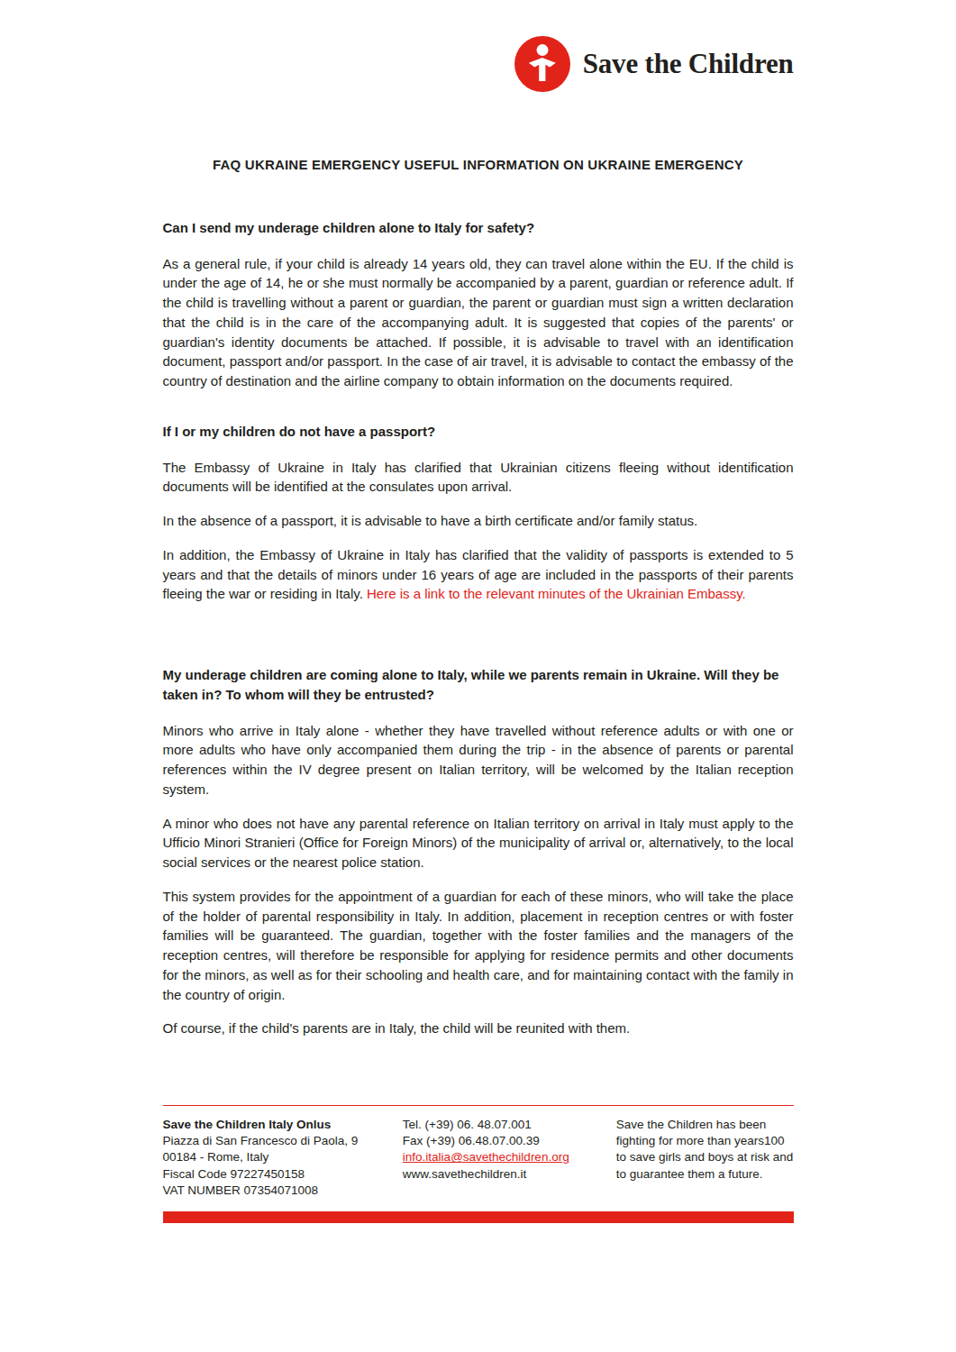Save the Children
FAQ UKRAINE EMERGENCY USEFUL INFORMATION ON UKRAINE EMERGENCY
Can I send my underage children alone to Italy for safety?
As a general rule, if your child is already 14 years old, they can travel alone within the EU. If the child is under the age of 14, he or she must normally be accompanied by a parent, guardian or reference adult. If the child is travelling without a parent or guardian, the parent or guardian must sign a written declaration that the child is in the care of the accompanying adult. It is suggested that copies of the parents' or guardian's identity documents be attached. If possible, it is advisable to travel with an identification document, passport and/or passport. In the case of air travel, it is advisable to contact the embassy of the country of destination and the airline company to obtain information on the documents required.
If I or my children do not have a passport?
The Embassy of Ukraine in Italy has clarified that Ukrainian citizens fleeing without identification documents will be identified at the consulates upon arrival.
In the absence of a passport, it is advisable to have a birth certificate and/or family status.
In addition, the Embassy of Ukraine in Italy has clarified that the validity of passports is extended to 5 years and that the details of minors under 16 years of age are included in the passports of their parents fleeing the war or residing in Italy. Here is a link to the relevant minutes of the Ukrainian Embassy.
My underage children are coming alone to Italy, while we parents remain in Ukraine. Will they be taken in? To whom will they be entrusted?
Minors who arrive in Italy alone - whether they have travelled without reference adults or with one or more adults who have only accompanied them during the trip - in the absence of parents or parental references within the IV degree present on Italian territory, will be welcomed by the Italian reception system.
A minor who does not have any parental reference on Italian territory on arrival in Italy must apply to the Ufficio Minori Stranieri (Office for Foreign Minors) of the municipality of arrival or, alternatively, to the local social services or the nearest police station.
This system provides for the appointment of a guardian for each of these minors, who will take the place of the holder of parental responsibility in Italy. In addition, placement in reception centres or with foster families will be guaranteed. The guardian, together with the foster families and the managers of the reception centres, will therefore be responsible for applying for residence permits and other documents for the minors, as well as for their schooling and health care, and for maintaining contact with the family in the country of origin.
Of course, if the child's parents are in Italy, the child will be reunited with them.
Save the Children Italy Onlus
Piazza di San Francesco di Paola, 9
00184 - Rome, Italy
Fiscal Code 97227450158
VAT NUMBER 07354071008
Tel. (+39) 06. 48.07.001
Fax (+39) 06.48.07.00.39
info.italia@savethechildren.org
www.savethechildren.it
Save the Children has been fighting for more than years100 to save girls and boys at risk and to guarantee them a future.